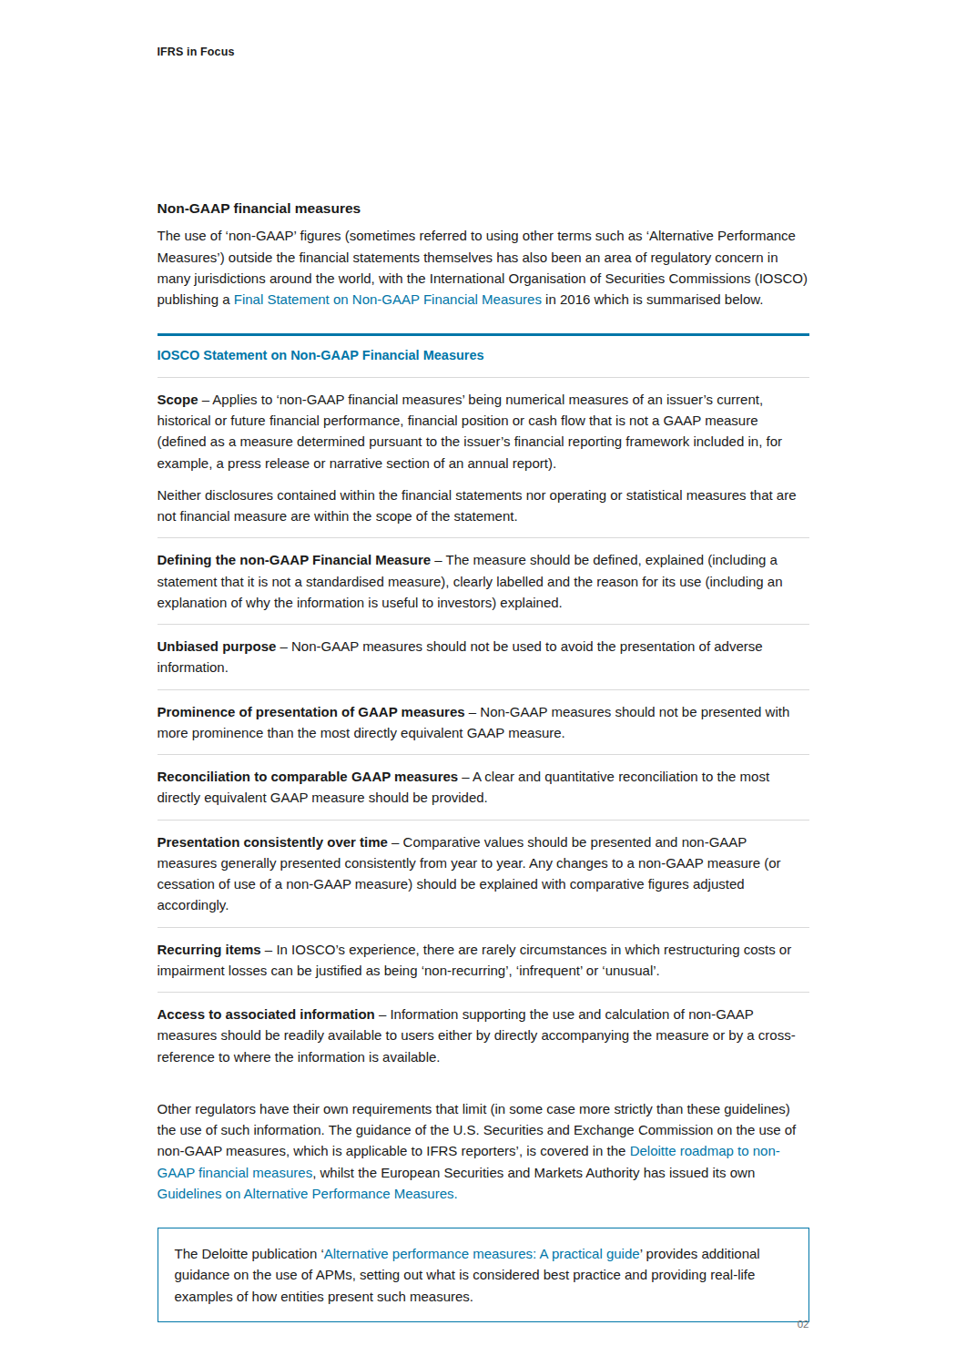IFRS in Focus
Non-GAAP financial measures
The use of ‘non-GAAP’ figures (sometimes referred to using other terms such as ‘Alternative Performance Measures’) outside the financial statements themselves has also been an area of regulatory concern in many jurisdictions around the world, with the International Organisation of Securities Commissions (IOSCO) publishing a Final Statement on Non-GAAP Financial Measures in 2016 which is summarised below.
IOSCO Statement on Non-GAAP Financial Measures
Scope – Applies to ‘non-GAAP financial measures’ being numerical measures of an issuer’s current, historical or future financial performance, financial position or cash flow that is not a GAAP measure (defined as a measure determined pursuant to the issuer’s financial reporting framework included in, for example, a press release or narrative section of an annual report).
Neither disclosures contained within the financial statements nor operating or statistical measures that are not financial measure are within the scope of the statement.
Defining the non-GAAP Financial Measure – The measure should be defined, explained (including a statement that it is not a standardised measure), clearly labelled and the reason for its use (including an explanation of why the information is useful to investors) explained.
Unbiased purpose – Non-GAAP measures should not be used to avoid the presentation of adverse information.
Prominence of presentation of GAAP measures – Non-GAAP measures should not be presented with more prominence than the most directly equivalent GAAP measure.
Reconciliation to comparable GAAP measures – A clear and quantitative reconciliation to the most directly equivalent GAAP measure should be provided.
Presentation consistently over time – Comparative values should be presented and non-GAAP measures generally presented consistently from year to year. Any changes to a non-GAAP measure (or cessation of use of a non-GAAP measure) should be explained with comparative figures adjusted accordingly.
Recurring items – In IOSCO’s experience, there are rarely circumstances in which restructuring costs or impairment losses can be justified as being ‘non-recurring’, ‘infrequent’ or ‘unusual’.
Access to associated information – Information supporting the use and calculation of non-GAAP measures should be readily available to users either by directly accompanying the measure or by a cross-reference to where the information is available.
Other regulators have their own requirements that limit (in some case more strictly than these guidelines) the use of such information. The guidance of the U.S. Securities and Exchange Commission on the use of non-GAAP measures, which is applicable to IFRS reporters’, is covered in the Deloitte roadmap to non-GAAP financial measures, whilst the European Securities and Markets Authority has issued its own Guidelines on Alternative Performance Measures.
The Deloitte publication ‘Alternative performance measures: A practical guide’ provides additional guidance on the use of APMs, setting out what is considered best practice and providing real-life examples of how entities present such measures.
02